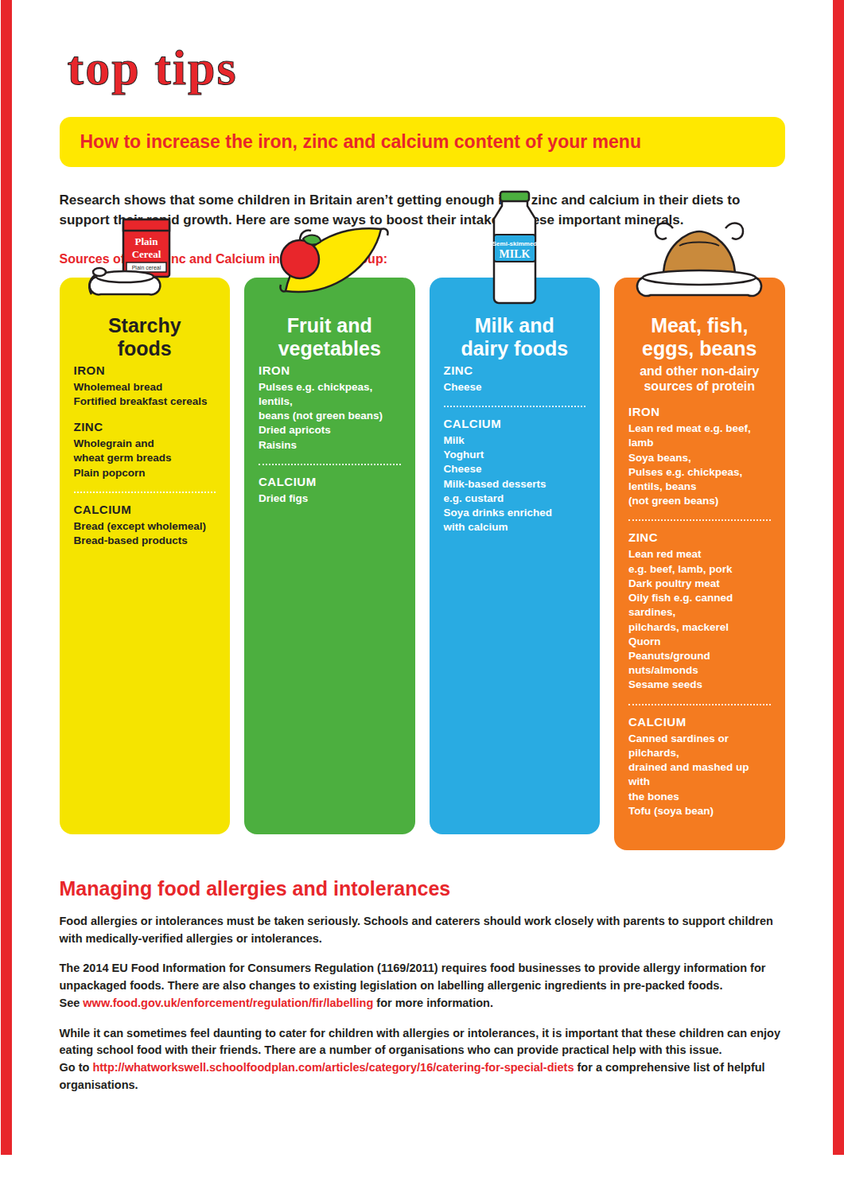top tips
How to increase the iron, zinc and calcium content of your menu
Research shows that some children in Britain aren’t getting enough iron, zinc and calcium in their diets to support their rapid growth. Here are some ways to boost their intake of these important minerals.
Sources of Iron, Zinc and Calcium in each food group:
Plain Cereal Plain cereal
Starchy
foods
IRON
Wholemeal bread
Fortified breakfast cereals
ZINC
Wholegrain and
wheat germ breads
Plain popcorn
CALCIUM
Bread (except wholemeal)
Bread-based products
Fruit and
vegetables
IRON
Pulses e.g. chickpeas, lentils,
beans (not green beans)
Dried apricots
Raisins
CALCIUM
Dried figs
Semi-skimmed MILK
Milk and
dairy foods
ZINC
Cheese
CALCIUM
Milk
Yoghurt
Cheese
Milk-based desserts
e.g. custard
Soya drinks enriched
with calcium
Meat, fish,
eggs, beans
and other non-dairy
sources of protein
IRON
Lean red meat e.g. beef, lamb
Soya beans,
Pulses e.g. chickpeas, lentils, beans
(not green beans)
ZINC
Lean red meat
e.g. beef, lamb, pork
Dark poultry meat
Oily fish e.g. canned sardines,
pilchards, mackerel
Quorn
Peanuts/ground nuts/almonds
Sesame seeds
CALCIUM
Canned sardines or pilchards,
drained and mashed up with
the bones
Tofu (soya bean)
Managing food allergies and intolerances
Food allergies or intolerances must be taken seriously. Schools and caterers should work closely with parents to support children with medically-verified allergies or intolerances.
The 2014 EU Food Information for Consumers Regulation (1169/2011) requires food businesses to provide allergy information for unpackaged foods. There are also changes to existing legislation on labelling allergenic ingredients in pre-packed foods.
See www.food.gov.uk/enforcement/regulation/fir/labelling for more information.
While it can sometimes feel daunting to cater for children with allergies or intolerances, it is important that these children can enjoy eating school food with their friends. There are a number of organisations who can provide practical help with this issue.
Go to http://whatworkswell.schoolfoodplan.com/articles/category/16/catering-for-special-diets for a comprehensive list of helpful organisations.